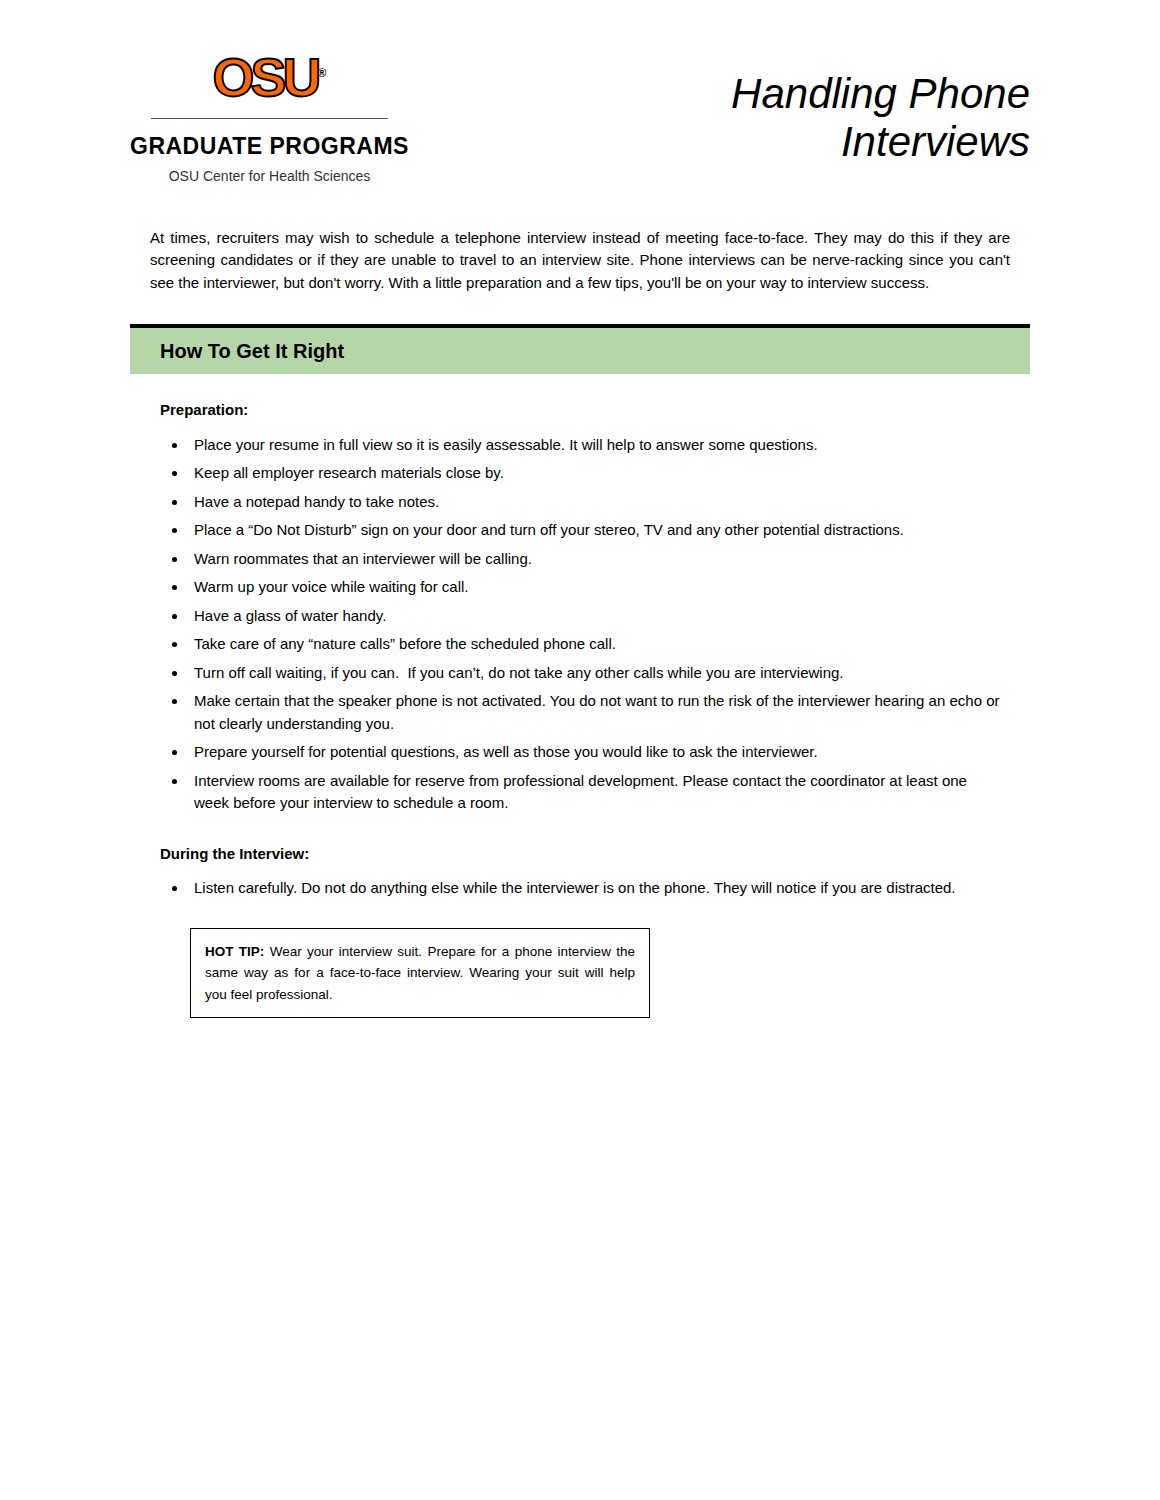OSU®
GRADUATE PROGRAMS
OSU Center for Health Sciences
Handling Phone
Interviews
At times, recruiters may wish to schedule a telephone interview instead of meeting face-to-face. They may do this if they are screening candidates or if they are unable to travel to an interview site. Phone interviews can be nerve-racking since you can't see the interviewer, but don't worry. With a little preparation and a few tips, you'll be on your way to interview success.
How To Get It Right
Preparation:
Place your resume in full view so it is easily assessable. It will help to answer some questions.
Keep all employer research materials close by.
Have a notepad handy to take notes.
Place a “Do Not Disturb” sign on your door and turn off your stereo, TV and any other potential distractions.
Warn roommates that an interviewer will be calling.
Warm up your voice while waiting for call.
Have a glass of water handy.
Take care of any “nature calls” before the scheduled phone call.
Turn off call waiting, if you can. If you can’t, do not take any other calls while you are interviewing.
Make certain that the speaker phone is not activated. You do not want to run the risk of the interviewer hearing an echo or not clearly understanding you.
Prepare yourself for potential questions, as well as those you would like to ask the interviewer.
Interview rooms are available for reserve from professional development. Please contact the coordinator at least one week before your interview to schedule a room.
During the Interview:
Listen carefully. Do not do anything else while the interviewer is on the phone. They will notice if you are distracted.
HOT TIP: Wear your interview suit. Prepare for a phone interview the same way as for a face-to-face interview. Wearing your suit will help you feel professional.